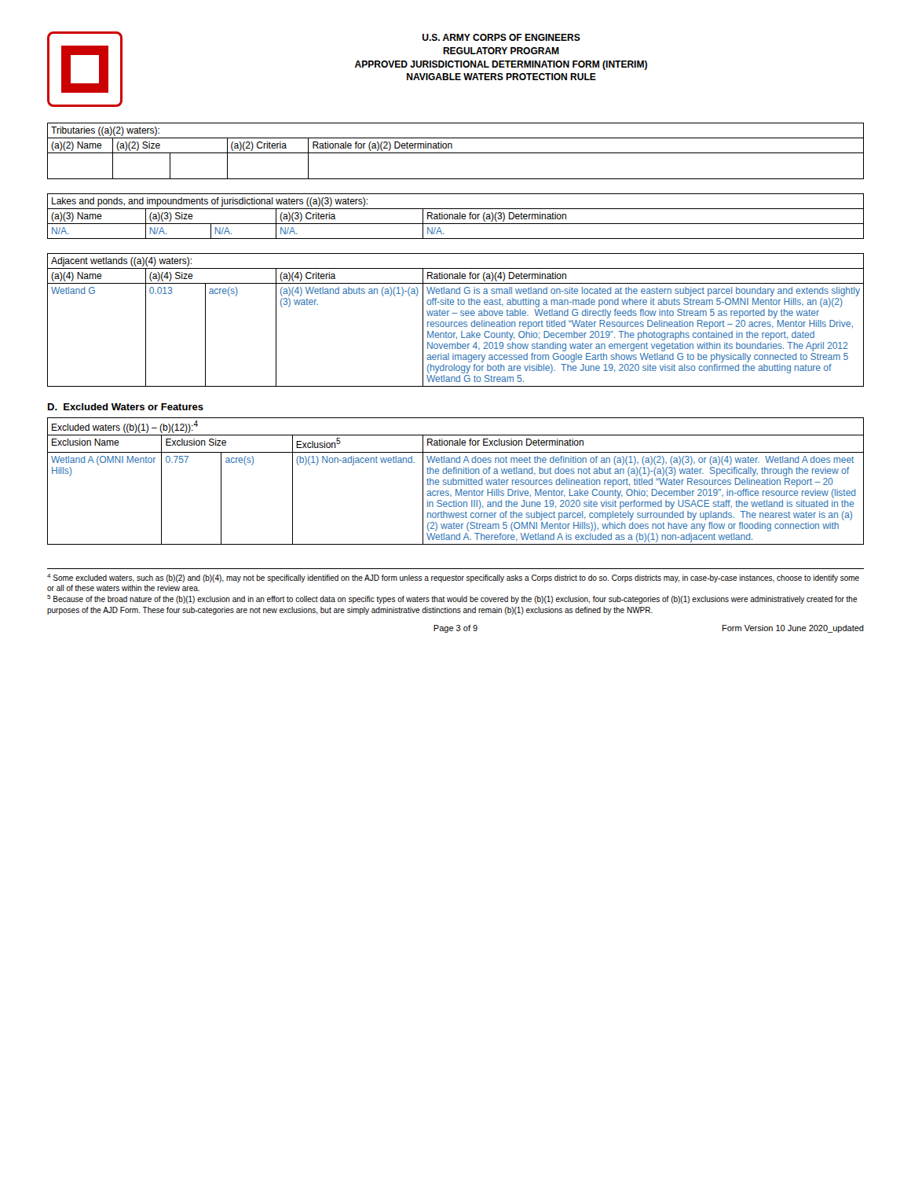U.S. ARMY CORPS OF ENGINEERS
REGULATORY PROGRAM
APPROVED JURISDICTIONAL DETERMINATION FORM (INTERIM)
NAVIGABLE WATERS PROTECTION RULE
| Tributaries ((a)(2) waters): |
| (a)(2) Name | (a)(2) Size | (a)(2) Criteria | Rationale for (a)(2) Determination |
| Lakes and ponds, and impoundments of jurisdictional waters ((a)(3) waters): |
| (a)(3) Name | (a)(3) Size | (a)(3) Criteria | Rationale for (a)(3) Determination |
| N/A. | N/A. | N/A. | N/A. | N/A. |
| Adjacent wetlands ((a)(4) waters): |
| (a)(4) Name | (a)(4) Size | (a)(4) Criteria | Rationale for (a)(4) Determination |
| Wetland G | 0.013 | acre(s) | (a)(4) Wetland abuts an (a)(1)-(a)(3) water. | Wetland G is a small wetland on-site located at the eastern subject parcel boundary and extends slightly off-site to the east, abutting a man-made pond where it abuts Stream 5-OMNI Mentor Hills, an (a)(2) water – see above table. Wetland G directly feeds flow into Stream 5 as reported by the water resources delineation report titled “Water Resources Delineation Report – 20 acres, Mentor Hills Drive, Mentor, Lake County, Ohio; December 2019”. The photographs contained in the report, dated November 4, 2019 show standing water an emergent vegetation within its boundaries. The April 2012 aerial imagery accessed from Google Earth shows Wetland G to be physically connected to Stream 5 (hydrology for both are visible). The June 19, 2020 site visit also confirmed the abutting nature of Wetland G to Stream 5. |
D. Excluded Waters or Features
| Excluded waters ((b)(1) – (b)(12)): 4 |
| Exclusion Name | Exclusion Size | Exclusion 5 | Rationale for Exclusion Determination |
| Wetland A (OMNI Mentor Hills) | 0.757 | acre(s) | (b)(1) Non-adjacent wetland. | Wetland A does not meet the definition of an (a)(1), (a)(2), (a)(3), or (a)(4) water. Wetland A does meet the definition of a wetland, but does not abut an (a)(1)-(a)(3) water. Specifically, through the review of the submitted water resources delineation report, titled “Water Resources Delineation Report – 20 acres, Mentor Hills Drive, Mentor, Lake County, Ohio; December 2019”, in-office resource review (listed in Section III), and the June 19, 2020 site visit performed by USACE staff, the wetland is situated in the northwest corner of the subject parcel, completely surrounded by uplands. The nearest water is an (a)(2) water (Stream 5 (OMNI Mentor Hills)), which does not have any flow or flooding connection with Wetland A. Therefore, Wetland A is excluded as a (b)(1) non-adjacent wetland. |
4 Some excluded waters, such as (b)(2) and (b)(4), may not be specifically identified on the AJD form unless a requestor specifically asks a Corps district to do so. Corps districts may, in case-by-case instances, choose to identify some or all of these waters within the review area.
5 Because of the broad nature of the (b)(1) exclusion and in an effort to collect data on specific types of waters that would be covered by the (b)(1) exclusion, four sub-categories of (b)(1) exclusions were administratively created for the purposes of the AJD Form. These four sub-categories are not new exclusions, but are simply administrative distinctions and remain (b)(1) exclusions as defined by the NWPR.
Page 3 of 9 Form Version 10 June 2020_updated